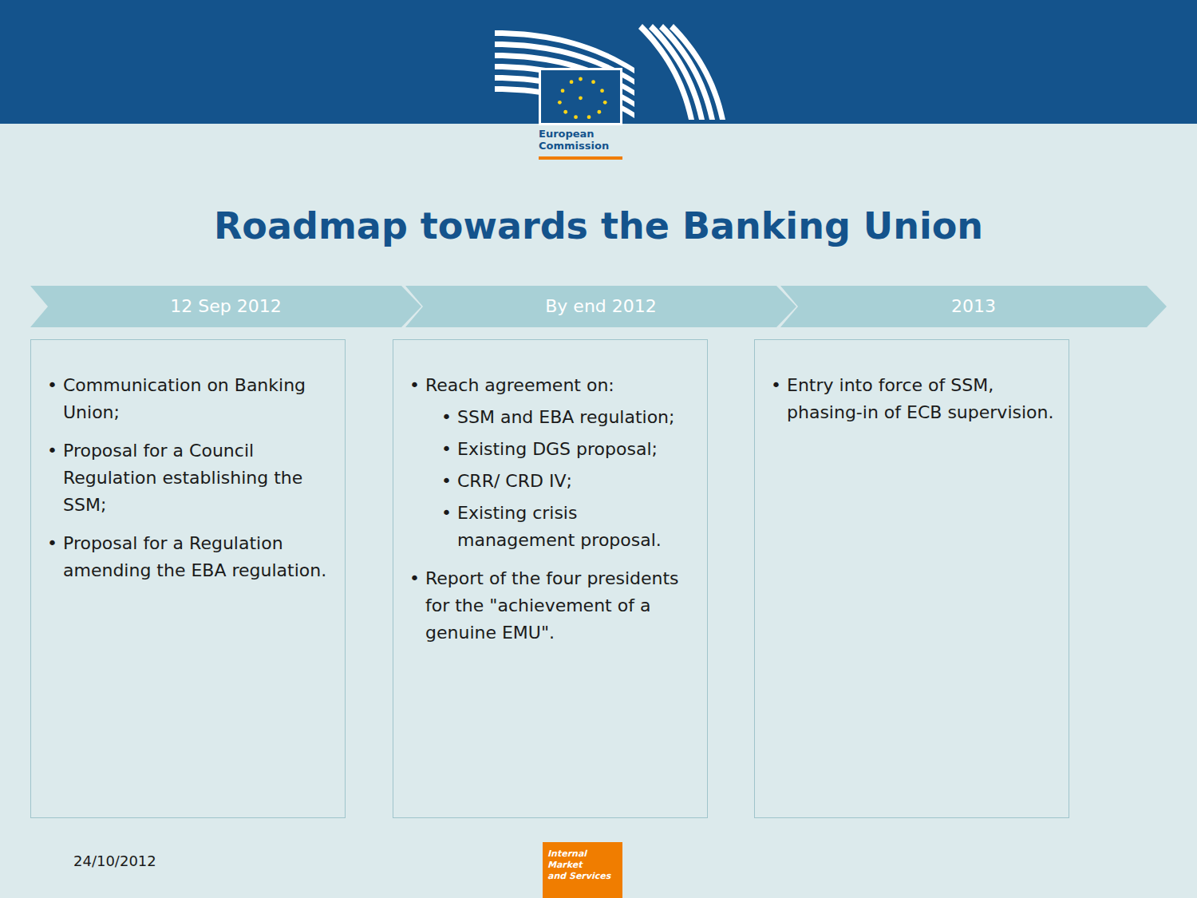European
Commission
Roadmap towards the Banking Union
12 Sep 2012
By end 2012
2013
Communication on Banking Union;
Proposal for a Council Regulation establishing the SSM;
Proposal for a Regulation amending the EBA regulation.
Reach agreement on:
SSM and EBA regulation;
Existing DGS proposal;
CRR/ CRD IV;
Existing crisis management proposal.
Report of the four presidents for the "achievement of a genuine EMU".
Entry into force of SSM, phasing-in of ECB supervision.
24/10/2012
Internal Market
and Services